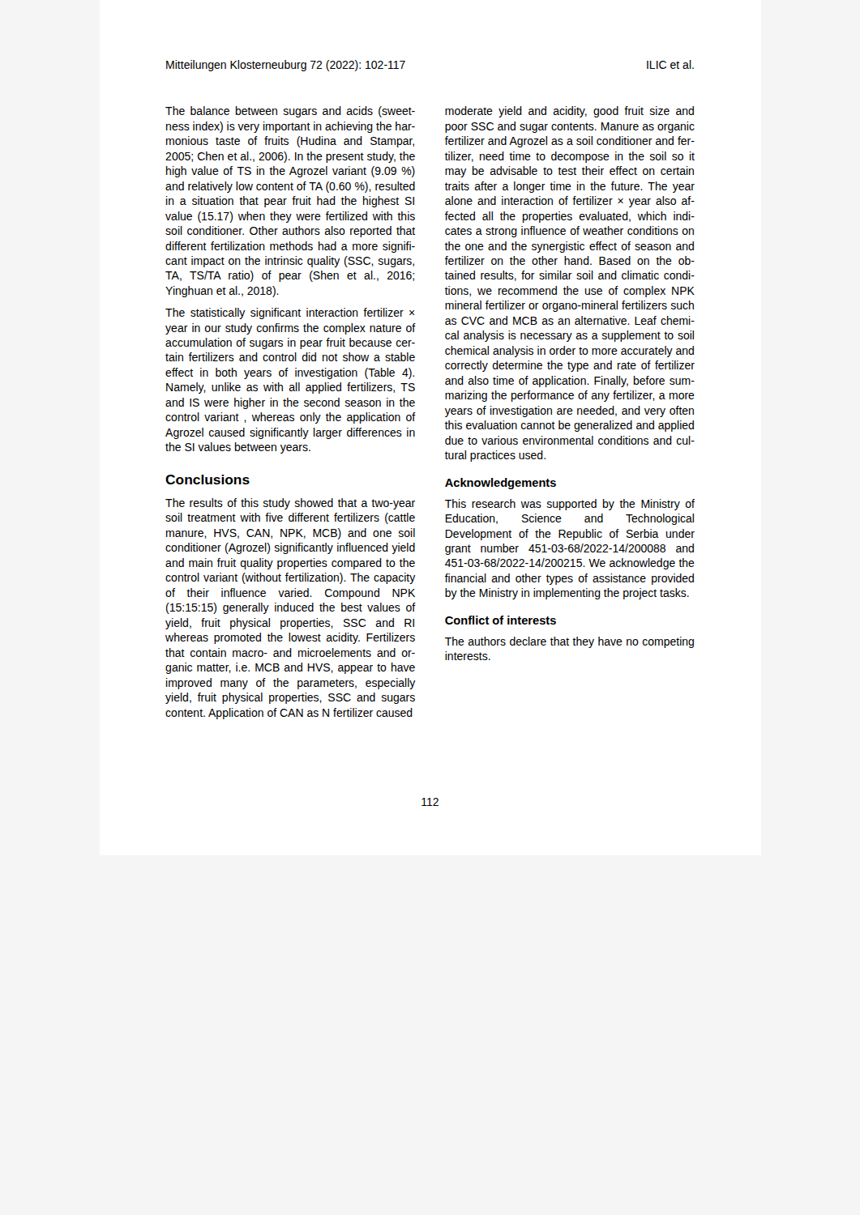Mitteilungen Klosterneuburg 72 (2022): 102-117 ILIC et al.
The balance between sugars and acids (sweetness index) is very important in achieving the harmonious taste of fruits (Hudina and Stampar, 2005; Chen et al., 2006). In the present study, the high value of TS in the Agrozel variant (9.09 %) and relatively low content of TA (0.60 %), resulted in a situation that pear fruit had the highest SI value (15.17) when they were fertilized with this soil conditioner. Other authors also reported that different fertilization methods had a more significant impact on the intrinsic quality (SSC, sugars, TA, TS/TA ratio) of pear (Shen et al., 2016; Yinghuan et al., 2018).
The statistically significant interaction fertilizer × year in our study confirms the complex nature of accumulation of sugars in pear fruit because certain fertilizers and control did not show a stable effect in both years of investigation (Table 4). Namely, unlike as with all applied fertilizers, TS and IS were higher in the second season in the control variant , whereas only the application of Agrozel caused significantly larger differences in the SI values between years.
Conclusions
The results of this study showed that a two-year soil treatment with five different fertilizers (cattle manure, HVS, CAN, NPK, MCB) and one soil conditioner (Agrozel) significantly influenced yield and main fruit quality properties compared to the control variant (without fertilization). The capacity of their influence varied. Compound NPK (15:15:15) generally induced the best values of yield, fruit physical properties, SSC and RI whereas promoted the lowest acidity. Fertilizers that contain macro- and microelements and organic matter, i.e. MCB and HVS, appear to have improved many of the parameters, especially yield, fruit physical properties, SSC and sugars content. Application of CAN as N fertilizer caused
moderate yield and acidity, good fruit size and poor SSC and sugar contents. Manure as organic fertilizer and Agrozel as a soil conditioner and fertilizer, need time to decompose in the soil so it may be advisable to test their effect on certain traits after a longer time in the future. The year alone and interaction of fertilizer × year also affected all the properties evaluated, which indicates a strong influence of weather conditions on the one and the synergistic effect of season and fertilizer on the other hand. Based on the obtained results, for similar soil and climatic conditions, we recommend the use of complex NPK mineral fertilizer or organo-mineral fertilizers such as CVC and MCB as an alternative. Leaf chemical analysis is necessary as a supplement to soil chemical analysis in order to more accurately and correctly determine the type and rate of fertilizer and also time of application. Finally, before summarizing the performance of any fertilizer, a more years of investigation are needed, and very often this evaluation cannot be generalized and applied due to various environmental conditions and cultural practices used.
Acknowledgements
This research was supported by the Ministry of Education, Science and Technological Development of the Republic of Serbia under grant number 451-03-68/2022-14/200088 and 451-03-68/2022-14/200215. We acknowledge the financial and other types of assistance provided by the Ministry in implementing the project tasks.
Conflict of interests
The authors declare that they have no competing interests.
112